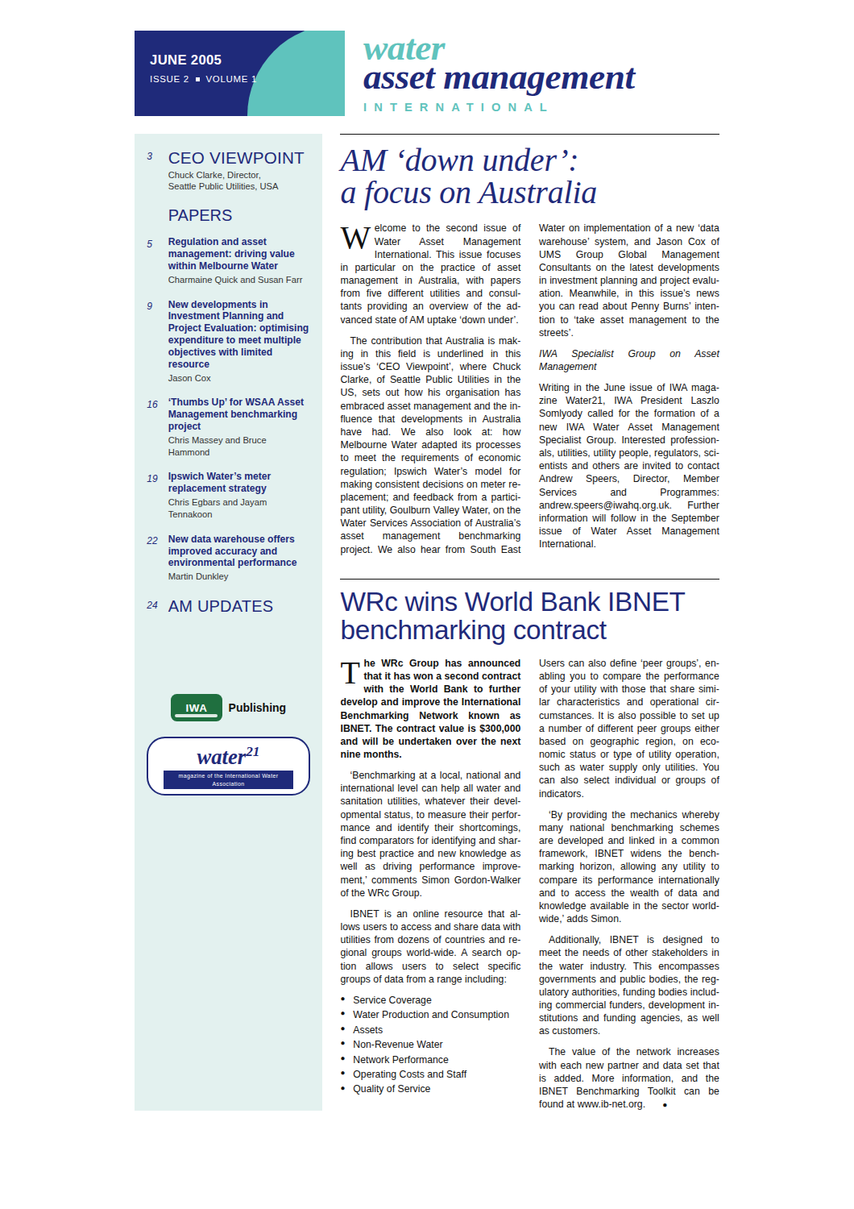JUNE 2005
ISSUE 2 VOLUME 1
water
asset management
INTERNATIONAL
3
CEO VIEWPOINT
Chuck Clarke, Director,
Seattle Public Utilities, USA
PAPERS
5
Regulation and asset management: driving value within Melbourne Water
Charmaine Quick and Susan Farr
9
New developments in Investment Planning and Project Evaluation: optimising expenditure to meet multiple objectives with limited resource
Jason Cox
16
‘Thumbs Up’ for WSAA Asset Management benchmarking project
Chris Massey and Bruce Hammond
19
Ipswich Water’s meter replacement strategy
Chris Egbars and Jayam Tennakoon
22
New data warehouse offers improved accuracy and environmental performance
Martin Dunkley
24
AM UPDATES
IWA
Publishing
water21
magazine of the International Water Association
AM ‘down under’:
a focus on Australia
Welcome to the second issue of Water Asset Management International. This issue focuses in particular on the practice of asset management in Australia, with papers from five different utilities and consultants providing an overview of the advanced state of AM uptake ‘down under’.
The contribution that Australia is making in this field is underlined in this issue’s ‘CEO Viewpoint’, where Chuck Clarke, of Seattle Public Utilities in the US, sets out how his organisation has embraced asset management and the influence that developments in Australia have had. We also look at: how Melbourne Water adapted its processes to meet the requirements of economic regulation; Ipswich Water’s model for making consistent decisions on meter replacement; and feedback from a participant utility, Goulburn Valley Water, on the Water Services Association of Australia’s asset management benchmarking project. We also hear from South East Water on implementation of a new ‘data warehouse’ system, and Jason Cox of UMS Group Global Management Consultants on the latest developments in investment planning and project evaluation. Meanwhile, in this issue’s news you can read about Penny Burns’ intention to ‘take asset management to the streets’.
IWA Specialist Group on Asset Management
Writing in the June issue of IWA magazine Water21, IWA President Laszlo Somlyody called for the formation of a new IWA Water Asset Management Specialist Group. Interested professionals, utilities, utility people, regulators, scientists and others are invited to contact Andrew Speers, Director, Member Services and Programmes: andrew.speers@iwahq.org.uk. Further information will follow in the September issue of Water Asset Management International.
WRc wins World Bank IBNET
benchmarking contract
The WRc Group has announced that it has won a second contract with the World Bank to further develop and improve the International Benchmarking Network known as IBNET. The contract value is $300,000 and will be undertaken over the next nine months.
‘Benchmarking at a local, national and international level can help all water and sanitation utilities, whatever their developmental status, to measure their performance and identify their shortcomings, find comparators for identifying and sharing best practice and new knowledge as well as driving performance improvement,’ comments Simon Gordon-Walker of the WRc Group.
IBNET is an online resource that allows users to access and share data with utilities from dozens of countries and regional groups world-wide. A search option allows users to select specific groups of data from a range including:
Service Coverage
Water Production and Consumption
Assets
Non-Revenue Water
Network Performance
Operating Costs and Staff
Quality of Service
Users can also define ‘peer groups’, enabling you to compare the performance of your utility with those that share similar characteristics and operational circumstances. It is also possible to set up a number of different peer groups either based on geographic region, on economic status or type of utility operation, such as water supply only utilities. You can also select individual or groups of indicators.
‘By providing the mechanics whereby many national benchmarking schemes are developed and linked in a common framework, IBNET widens the benchmarking horizon, allowing any utility to compare its performance internationally and to access the wealth of data and knowledge available in the sector worldwide,’ adds Simon.
Additionally, IBNET is designed to meet the needs of other stakeholders in the water industry. This encompasses governments and public bodies, the regulatory authorities, funding bodies including commercial funders, development institutions and funding agencies, as well as customers.
The value of the network increases with each new partner and data set that is added. More information, and the IBNET Benchmarking Toolkit can be found at www.ib-net.org. ●